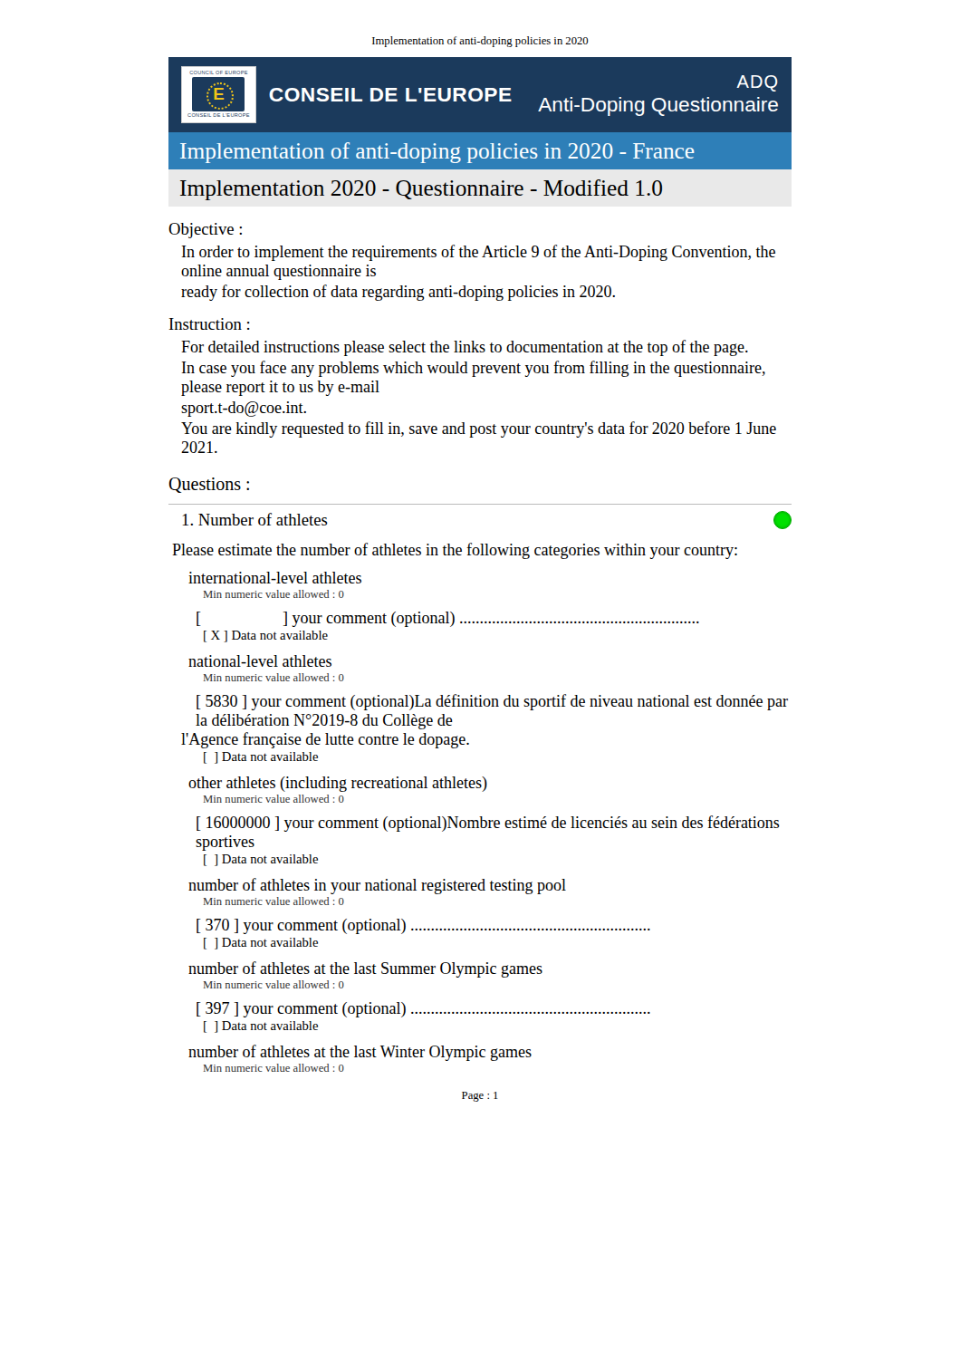Implementation of anti-doping policies in 2020
COUNCIL OF EUROPE
E
CONSEIL DE L'EUROPE
CONSEIL DE L'EUROPE
ADQ
Anti-Doping Questionnaire
Implementation of anti-doping policies in 2020 - France
Implementation 2020 - Questionnaire - Modified 1.0
Objective :
In order to implement the requirements of the Article 9 of the Anti-Doping Convention, the online annual questionnaire is
ready for collection of data regarding anti-doping policies in 2020.
Instruction :
For detailed instructions please select the links to documentation at the top of the page.
In case you face any problems which would prevent you from filling in the questionnaire, please report it to us by e-mail
sport.t-do@coe.int.
You are kindly requested to fill in, save and post your country's data for 2020 before 1 June 2021.
Questions :
1. Number of athletes
Please estimate the number of athletes in the following categories within your country:
international-level athletes
Min numeric value allowed : 0
[ ] your comment (optional) ...........................................................
[ X ] Data not available
national-level athletes
Min numeric value allowed : 0
[ 5830 ] your comment (optional)La définition du sportif de niveau national est donnée par la délibération N°2019-8 du Collège de
l'Agence française de lutte contre le dopage.
[ ] Data not available
other athletes (including recreational athletes)
Min numeric value allowed : 0
[ 16000000 ] your comment (optional)Nombre estimé de licenciés au sein des fédérations sportives
[ ] Data not available
number of athletes in your national registered testing pool
Min numeric value allowed : 0
[ 370 ] your comment (optional) ...........................................................
[ ] Data not available
number of athletes at the last Summer Olympic games
Min numeric value allowed : 0
[ 397 ] your comment (optional) ...........................................................
[ ] Data not available
number of athletes at the last Winter Olympic games
Min numeric value allowed : 0
Page : 1